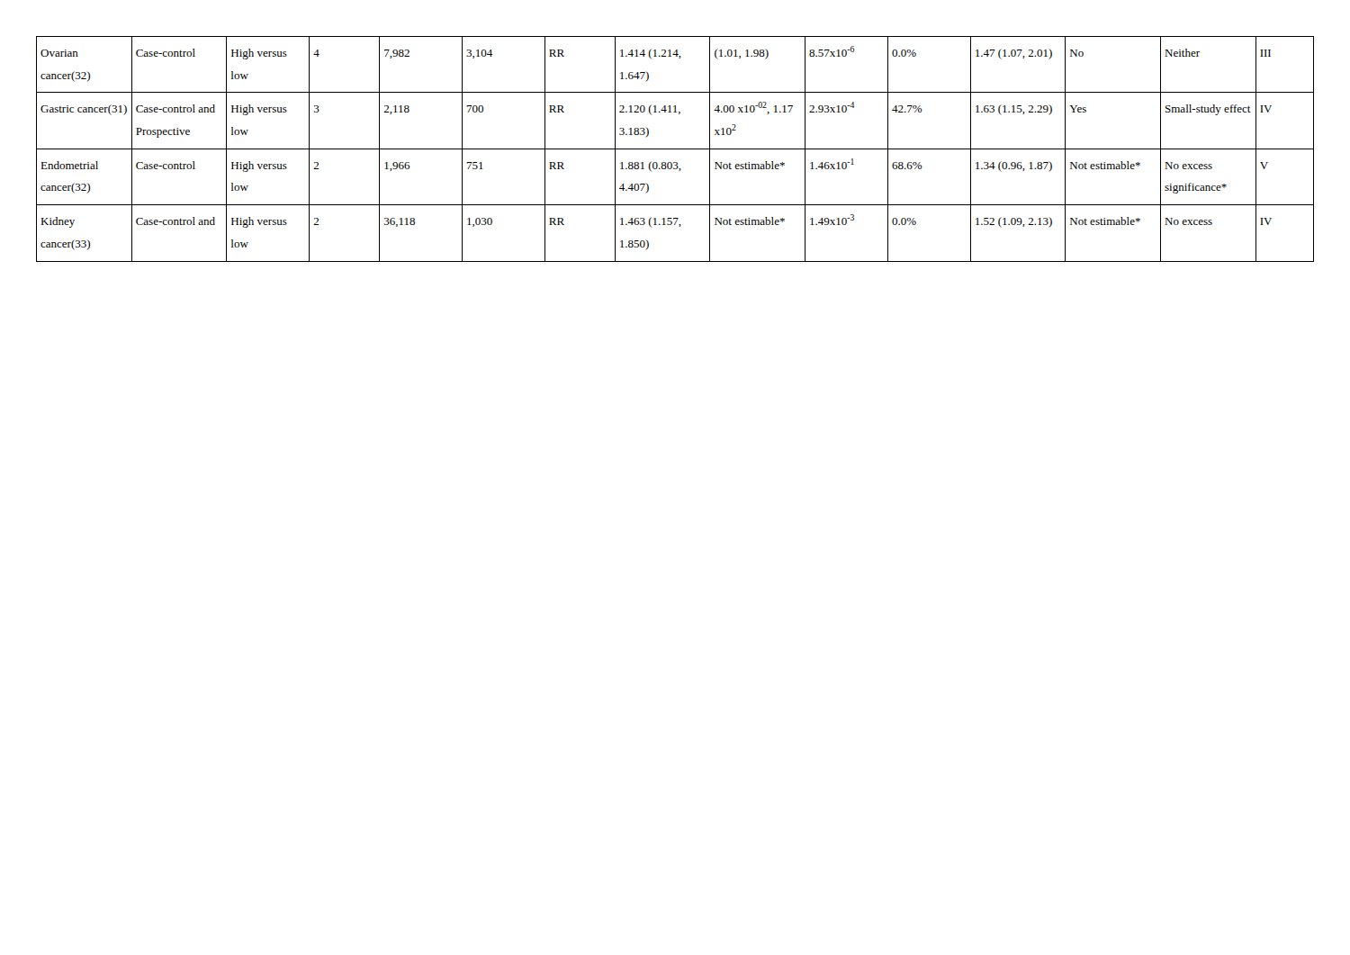| Ovarian cancer(32) | Case-control | High versus low | 4 | 7,982 | 3,104 | RR | 1.414 (1.214, 1.647) | (1.01, 1.98) | 8.57x10 -6 | 0.0% | 1.47 (1.07, 2.01) | No | Neither | III |
| Gastric cancer(31) | Case-control and Prospective | High versus low | 3 | 2,118 | 700 | RR | 2.120 (1.411, 3.183) | 4.00 x10 -02 , 1.17 x10 2 | 2.93x10 -4 | 42.7% | 1.63 (1.15, 2.29) | Yes | Small-study effect | IV |
| Endometrial cancer(32) | Case-control | High versus low | 2 | 1,966 | 751 | RR | 1.881 (0.803, 4.407) | Not estimable* | 1.46x10 -1 | 68.6% | 1.34 (0.96, 1.87) | Not estimable* | No excess significance* | V |
| Kidney cancer(33) | Case-control and | High versus low | 2 | 36,118 | 1,030 | RR | 1.463 (1.157, 1.850) | Not estimable* | 1.49x10 -3 | 0.0% | 1.52 (1.09, 2.13) | Not estimable* | No excess | IV |